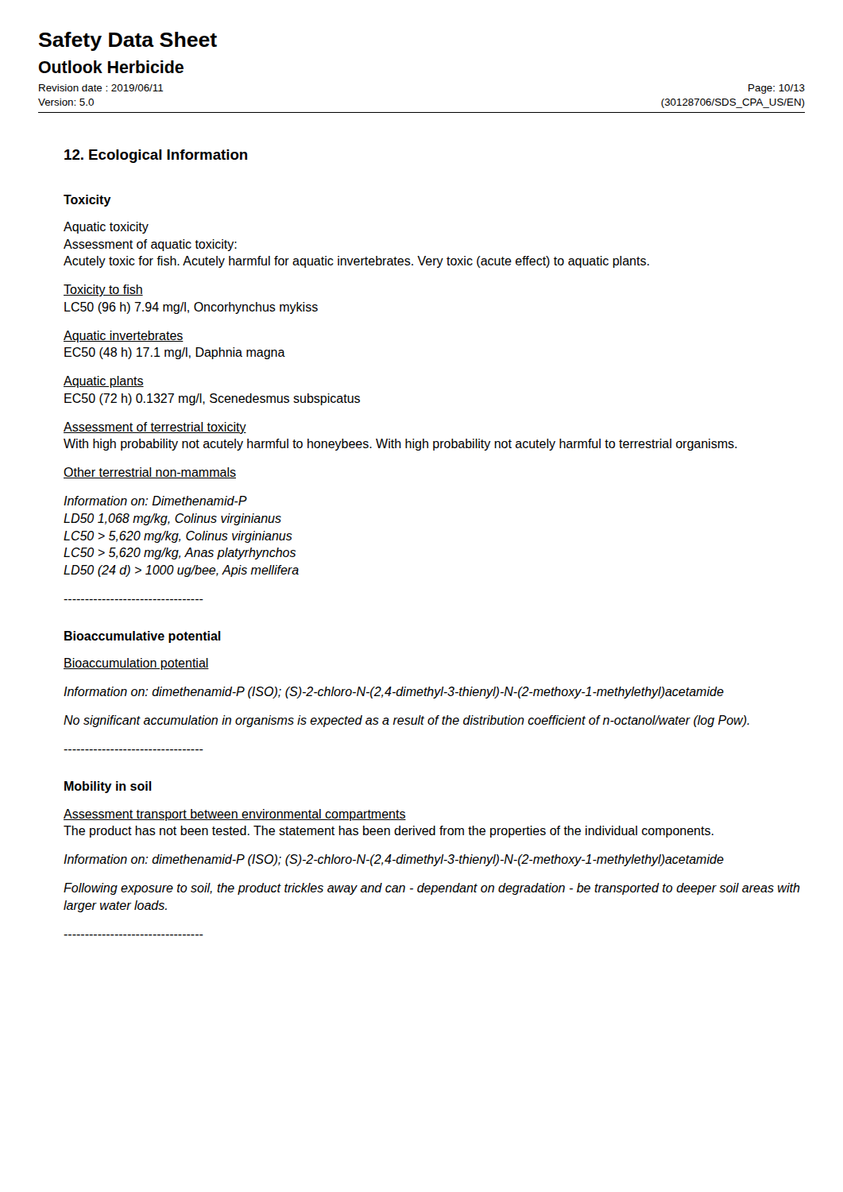Safety Data Sheet
Outlook Herbicide
Revision date : 2019/06/11
Version: 5.0
Page: 10/13
(30128706/SDS_CPA_US/EN)
12. Ecological Information
Toxicity
Aquatic toxicity
Assessment of aquatic toxicity:
Acutely toxic for fish. Acutely harmful for aquatic invertebrates. Very toxic (acute effect) to aquatic plants.
Toxicity to fish
LC50 (96 h) 7.94 mg/l, Oncorhynchus mykiss
Aquatic invertebrates
EC50 (48 h) 17.1 mg/l, Daphnia magna
Aquatic plants
EC50 (72 h) 0.1327 mg/l, Scenedesmus subspicatus
Assessment of terrestrial toxicity
With high probability not acutely harmful to honeybees. With high probability not acutely harmful to terrestrial organisms.
Other terrestrial non-mammals
Information on: Dimethenamid-P
LD50 1,068 mg/kg, Colinus virginianus
LC50 > 5,620 mg/kg, Colinus virginianus
LC50 > 5,620 mg/kg, Anas platyrhynchos
LD50 (24 d) > 1000 ug/bee, Apis mellifera
---------------------------------
Bioaccumulative potential
Bioaccumulation potential
Information on: dimethenamid-P (ISO); (S)-2-chloro-N-(2,4-dimethyl-3-thienyl)-N-(2-methoxy-1-methylethyl)acetamide
No significant accumulation in organisms is expected as a result of the distribution coefficient of n-octanol/water (log Pow).
---------------------------------
Mobility in soil
Assessment transport between environmental compartments
The product has not been tested. The statement has been derived from the properties of the individual components.
Information on: dimethenamid-P (ISO); (S)-2-chloro-N-(2,4-dimethyl-3-thienyl)-N-(2-methoxy-1-methylethyl)acetamide
Following exposure to soil, the product trickles away and can - dependant on degradation - be transported to deeper soil areas with larger water loads.
---------------------------------